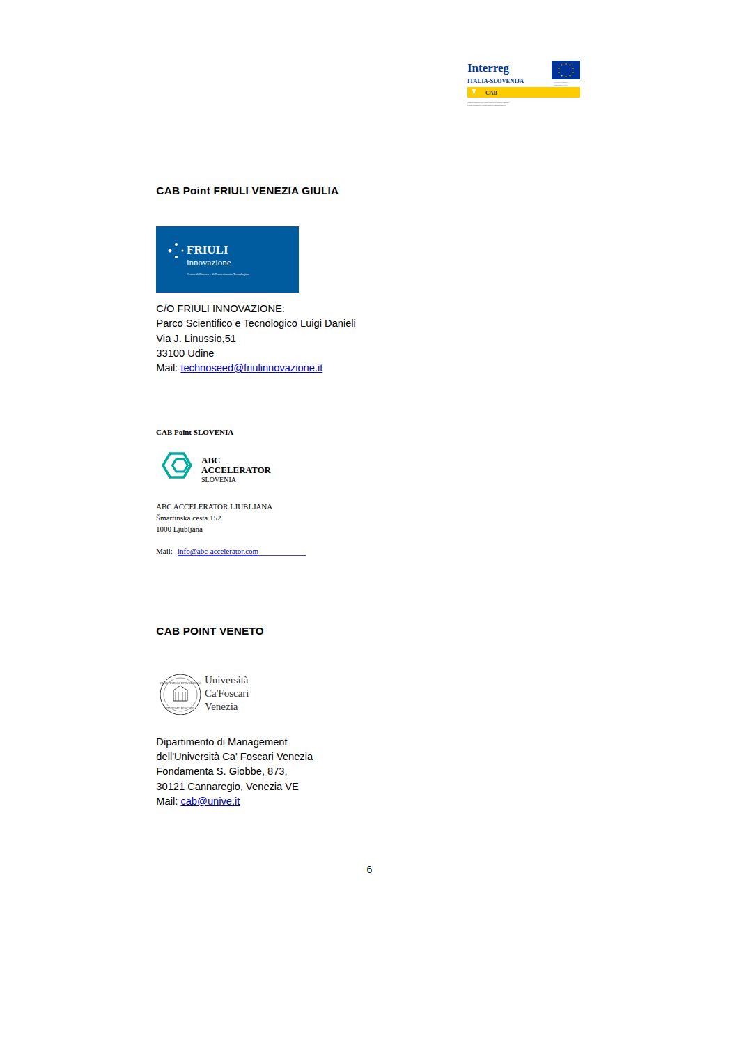CAB Point FRIULI VENEZIA GIULIA
C/O FRIULI INNOVAZIONE:
Parco Scientifico e Tecnologico Luigi Danieli
Via J. Linussio,51
33100 Udine
Mail: technoseed@friulinnovazione.it
CAB POINT VENETO
Dipartimento di Management
dell'Università Ca' Foscari Venezia
Fondamenta S. Giobbe, 873,
30121 Cannaregio, Venezia VE
Mail: cab@unive.it
6